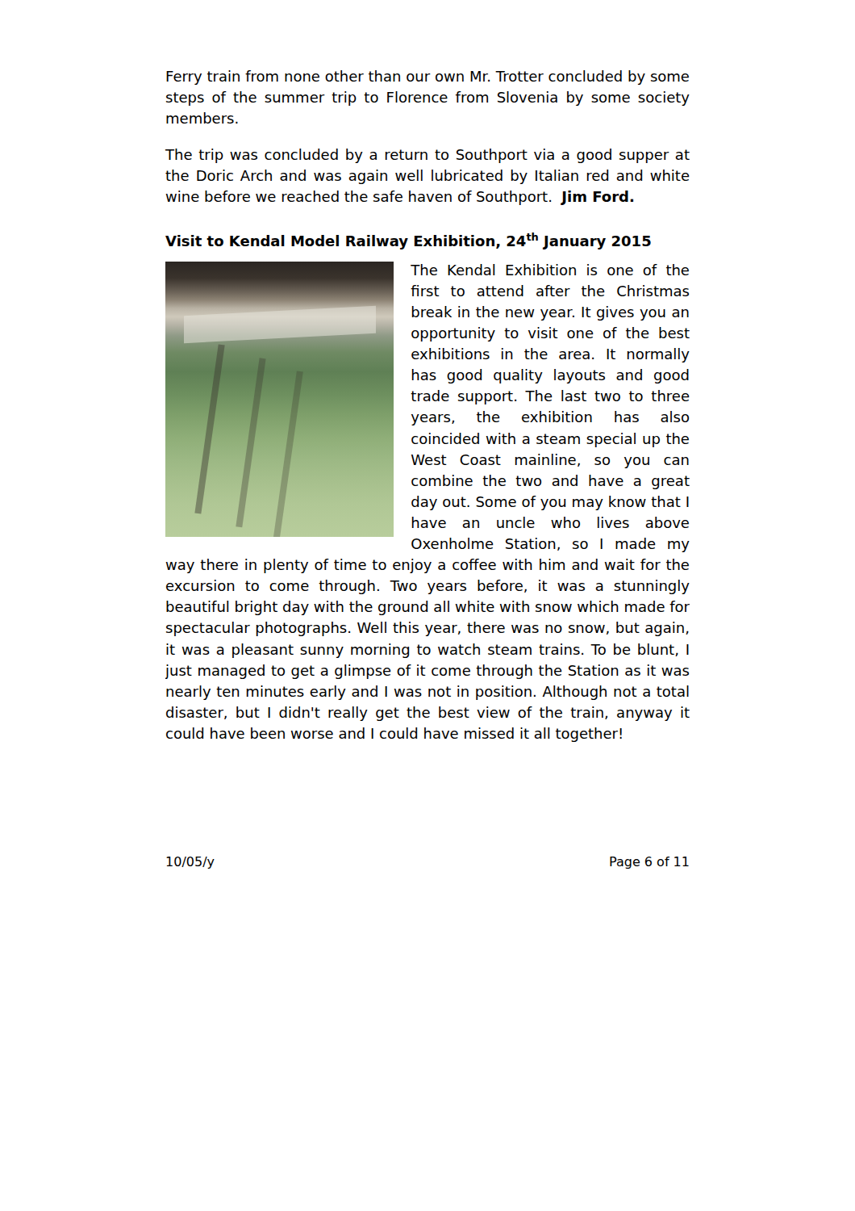Ferry train from none other than our own Mr. Trotter concluded by some steps of the summer trip to Florence from Slovenia by some society members.
The trip was concluded by a return to Southport via a good supper at the Doric Arch and was again well lubricated by Italian red and white wine before we reached the safe haven of Southport. Jim Ford.
Visit to Kendal Model Railway Exhibition, 24th January 2015
The Kendal Exhibition is one of the first to attend after the Christmas break in the new year. It gives you an opportunity to visit one of the best exhibitions in the area. It normally has good quality layouts and good trade support. The last two to three years, the exhibition has also coincided with a steam special up the West Coast mainline, so you can combine the two and have a great day out. Some of you may know that I have an uncle who lives above Oxenholme Station, so I made my way there in plenty of time to enjoy a coffee with him and wait for the excursion to come through. Two years before, it was a stunningly beautiful bright day with the ground all white with snow which made for spectacular photographs. Well this year, there was no snow, but again, it was a pleasant sunny morning to watch steam trains. To be blunt, I just managed to get a glimpse of it come through the Station as it was nearly ten minutes early and I was not in position. Although not a total disaster, but I didn't really get the best view of the train, anyway it could have been worse and I could have missed it all together!
10/05/y
Page 6 of 11